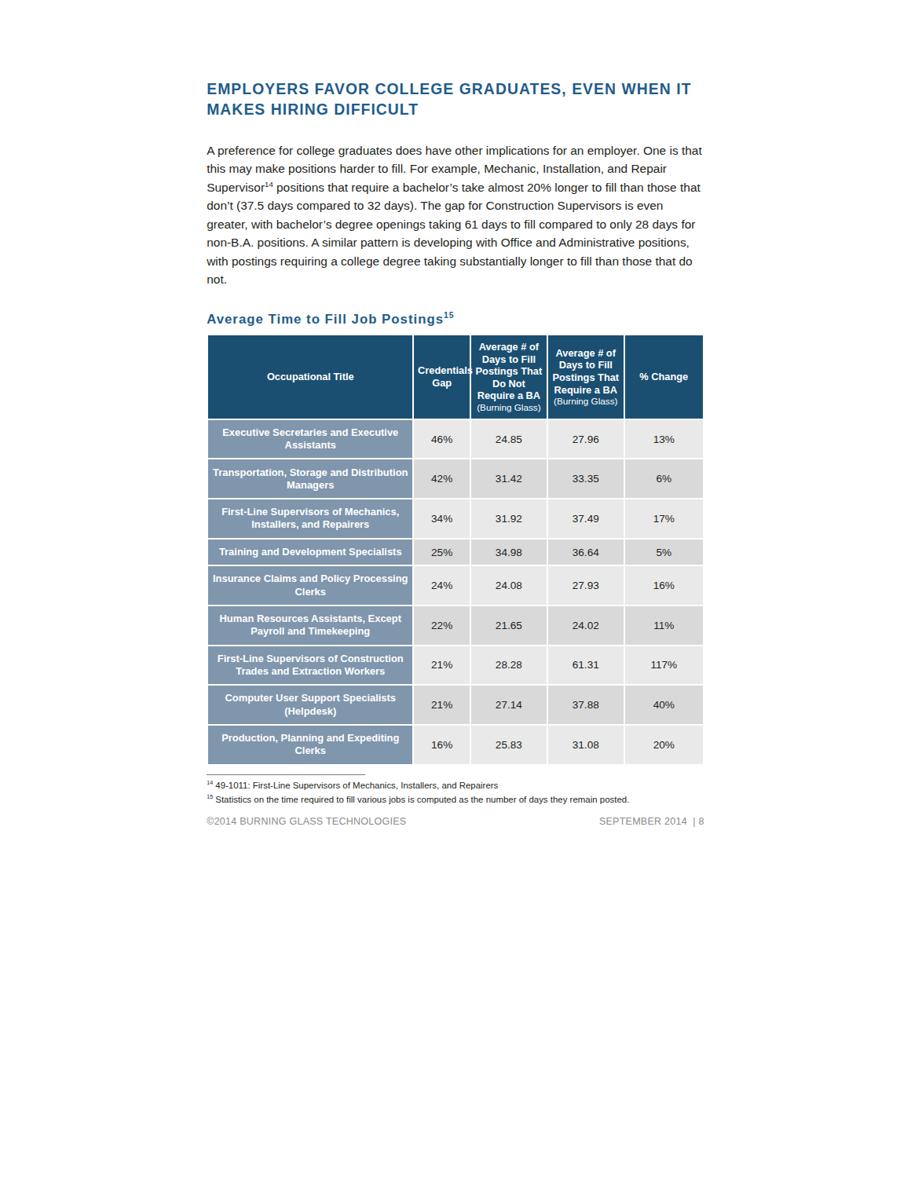Employers Favor College Graduates, Even When It Makes Hiring Difficult
A preference for college graduates does have other implications for an employer. One is that this may make positions harder to fill. For example, Mechanic, Installation, and Repair Supervisor14 positions that require a bachelor’s take almost 20% longer to fill than those that don’t (37.5 days compared to 32 days). The gap for Construction Supervisors is even greater, with bachelor’s degree openings taking 61 days to fill compared to only 28 days for non-B.A. positions. A similar pattern is developing with Office and Administrative positions, with postings requiring a college degree taking substantially longer to fill than those that do not.
Average Time to Fill Job Postings15
| Occupational Title | Credentials Gap | Average # of Days to Fill Postings That Do Not Require a BA (Burning Glass) | Average # of Days to Fill Postings That Require a BA (Burning Glass) | % Change |
| --- | --- | --- | --- | --- |
| Executive Secretaries and Executive Assistants | 46% | 24.85 | 27.96 | 13% |
| Transportation, Storage and Distribution Managers | 42% | 31.42 | 33.35 | 6% |
| First-Line Supervisors of Mechanics, Installers, and Repairers | 34% | 31.92 | 37.49 | 17% |
| Training and Development Specialists | 25% | 34.98 | 36.64 | 5% |
| Insurance Claims and Policy Processing Clerks | 24% | 24.08 | 27.93 | 16% |
| Human Resources Assistants, Except Payroll and Timekeeping | 22% | 21.65 | 24.02 | 11% |
| First-Line Supervisors of Construction Trades and Extraction Workers | 21% | 28.28 | 61.31 | 117% |
| Computer User Support Specialists (Helpdesk) | 21% | 27.14 | 37.88 | 40% |
| Production, Planning and Expediting Clerks | 16% | 25.83 | 31.08 | 20% |
14 49-1011: First-Line Supervisors of Mechanics, Installers, and Repairers
15 Statistics on the time required to fill various jobs is computed as the number of days they remain posted.
©2014 Burning Glass Technologies
SEPTEMBER 2014 | 8